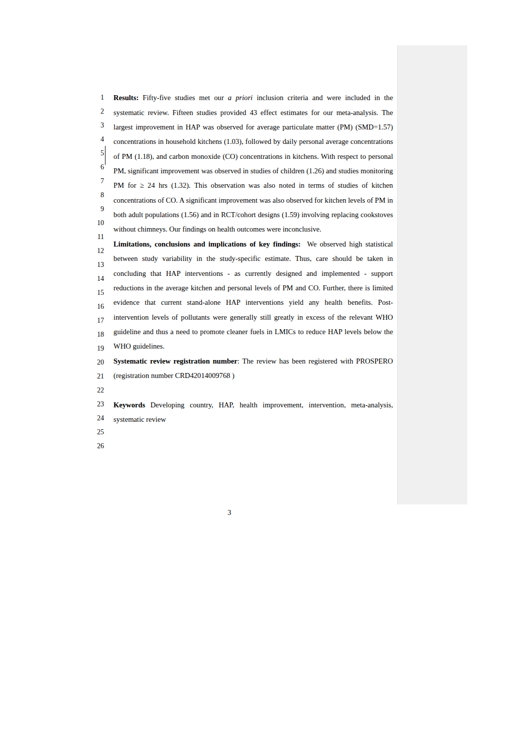1
2
3
4
5
6
7
8
9
10
11
12
13
14
15
16
17
18
19
20
21
22
23
24
25
26
Results: Fifty-five studies met our a priori inclusion criteria and were included in the systematic review. Fifteen studies provided 43 effect estimates for our meta-analysis. The largest improvement in HAP was observed for average particulate matter (PM) (SMD=1.57) concentrations in household kitchens (1.03), followed by daily personal average concentrations of PM (1.18), and carbon monoxide (CO) concentrations in kitchens. With respect to personal PM, significant improvement was observed in studies of children (1.26) and studies monitoring PM for ≥ 24 hrs (1.32). This observation was also noted in terms of studies of kitchen concentrations of CO. A significant improvement was also observed for kitchen levels of PM in both adult populations (1.56) and in RCT/cohort designs (1.59) involving replacing cookstoves without chimneys. Our findings on health outcomes were inconclusive.
Limitations, conclusions and implications of key findings: We observed high statistical between study variability in the study-specific estimate. Thus, care should be taken in concluding that HAP interventions - as currently designed and implemented - support reductions in the average kitchen and personal levels of PM and CO. Further, there is limited evidence that current stand-alone HAP interventions yield any health benefits. Post-intervention levels of pollutants were generally still greatly in excess of the relevant WHO guideline and thus a need to promote cleaner fuels in LMICs to reduce HAP levels below the WHO guidelines.
Systematic review registration number: The review has been registered with PROSPERO (registration number CRD42014009768 )
Keywords Developing country, HAP, health improvement, intervention, meta-analysis, systematic review
3